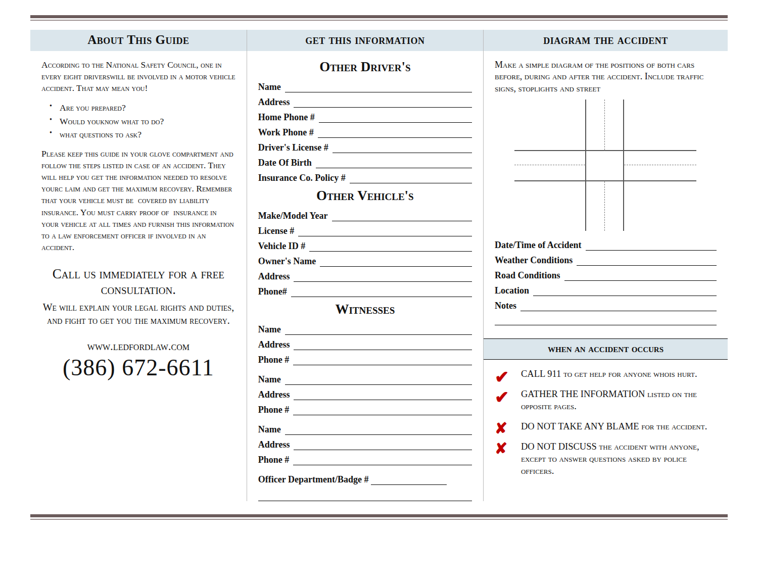About This Guide
According to the National Safety Council, one in every eight driverswill be involved in a motor vehicle accident. That may mean you!
Are you prepared?
Would youknow what to do?
what questions to ask?
Please keep this guide in your glove compartment and follow the steps listed in case of an accident. They will help you get the information needed to resolve yourc laim and get the maximum recovery. Remember that your vehicle must be covered by liability insurance. You must carry proof of insurance in your vehicle at all times and furnish this information to a law enforcement officer if involved in an accident.
Call us immediately for a free consultation.
We will explain your legal rights and duties, and fight to get you the maximum recovery.
www.ledfordlaw.com
(386) 672-6611
get this information
Other Driver's
Name
Address
Home Phone #
Work Phone #
Driver's License #
Date Of Birth
Insurance Co. Policy #
Other Vehicle's
Make/Model Year
License #
Vehicle ID #
Owner's Name
Address
Phone#
Witnesses
Name
Address
Phone #
Name
Address
Phone #
Name
Address
Phone #
Officer Department/Badge #
diagram the accident
Make a simple diagram of the positions of both cars before, during and after the accident. Include traffic signs, stoplights and street
Date/Time of Accident
Weather Conditions
Road Conditions
Location
Notes
when an accident occurs
✔Call 911 to get help for anyone whois hurt.
✔Gather the information listed on the opposite pages.
✘Do not take any blame for the accident.
✘Do not discuss the accident with anyone, except to answer questions asked by police officers.